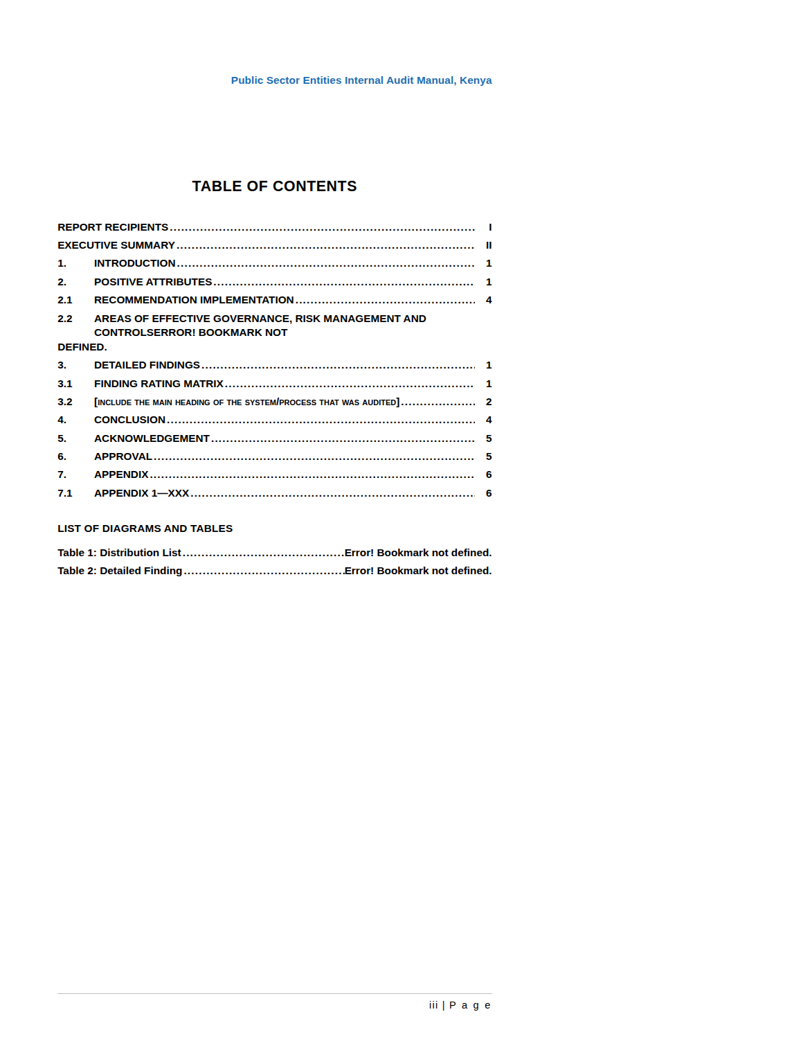Public Sector Entities Internal Audit Manual, Kenya
TABLE OF CONTENTS
REPORT RECIPIENTS I
EXECUTIVE SUMMARY II
1. INTRODUCTION 1
2. POSITIVE ATTRIBUTES 1
2.1 RECOMMENDATION IMPLEMENTATION 4
2.2 AREAS OF EFFECTIVE GOVERNANCE, RISK MANAGEMENT AND CONTROLSERROR! BOOKMARK NOT
DEFINED.
3. DETAILED FINDINGS 1
3.1 FINDING RATING MATRIX 1
3.2 [INCLUDE THE MAIN HEADING OF THE SYSTEM/PROCESS THAT WAS AUDITED] 2
4. CONCLUSION 4
5. ACKNOWLEDGEMENT 5
6. APPROVAL 5
7. APPENDIX 6
7.1 APPENDIX 1—XXX 6
LIST OF DIAGRAMS AND TABLES
Table 1: Distribution List Error! Bookmark not defined.
Table 2: Detailed Finding Error! Bookmark not defined.
iii | P a g e